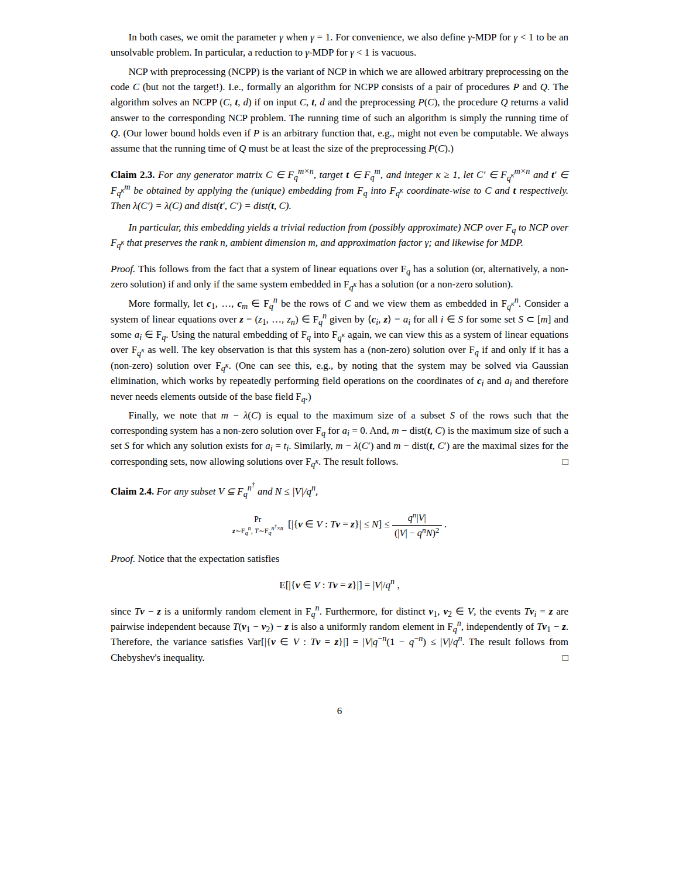In both cases, we omit the parameter γ when γ = 1. For convenience, we also define γ-MDP for γ < 1 to be an unsolvable problem. In particular, a reduction to γ-MDP for γ < 1 is vacuous.
NCP with preprocessing (NCPP) is the variant of NCP in which we are allowed arbitrary preprocessing on the code C (but not the target!). I.e., formally an algorithm for NCPP consists of a pair of procedures P and Q. The algorithm solves an NCPP (C, t, d) if on input C, t, d and the preprocessing P(C), the procedure Q returns a valid answer to the corresponding NCP problem. The running time of such an algorithm is simply the running time of Q. (Our lower bound holds even if P is an arbitrary function that, e.g., might not even be computable. We always assume that the running time of Q must be at least the size of the preprocessing P(C).)
Claim 2.3. For any generator matrix C ∈ Fqm×n, target t ∈ Fqm, and integer κ ≥ 1, let C′ ∈ Fqκm×n and t′ ∈ Fqκm be obtained by applying the (unique) embedding from Fq into Fqκ coordinate-wise to C and t respectively. Then λ(C′) = λ(C) and dist(t′, C′) = dist(t, C).
In particular, this embedding yields a trivial reduction from (possibly approximate) NCP over Fq to NCP over Fqκ that preserves the rank n, ambient dimension m, and approximation factor γ; and likewise for MDP.
Proof. This follows from the fact that a system of linear equations over Fq has a solution (or, alternatively, a non-zero solution) if and only if the same system embedded in Fqκ has a solution (or a non-zero solution).
More formally, let c1, …, cm ∈ Fqn be the rows of C and we view them as embedded in Fqκn. Consider a system of linear equations over z = (z1, …, zn) ∈ Fqn given by ⟨ci, z⟩ = ai for all i ∈ S for some set S ⊂ [m] and some ai ∈ Fq. Using the natural embedding of Fq into Fqκ again, we can view this as a system of linear equations over Fqκ as well. The key observation is that this system has a (non-zero) solution over Fq if and only if it has a (non-zero) solution over Fqκ. (One can see this, e.g., by noting that the system may be solved via Gaussian elimination, which works by repeatedly performing field operations on the coordinates of ci and ai and therefore never needs elements outside of the base field Fq.)
Finally, we note that m − λ(C) is equal to the maximum size of a subset S of the rows such that the corresponding system has a non-zero solution over Fq for ai = 0. And, m − dist(t, C) is the maximum size of such a set S for which any solution exists for ai = ti. Similarly, m − λ(C′) and m − dist(t, C′) are the maximal sizes for the corresponding sets, now allowing solutions over Fqκ. The result follows. □
Claim 2.4. For any subset V ⊆ Fqn† and N ≤ |V|/qn,
Pr z∼Fqn, T∼Fqn†×n [|{v ∈ V : Tv = z}| ≤ N] ≤ qn|V|(|V| − qnN)2 .
Proof. Notice that the expectation satisfies
E[|{v ∈ V : Tv = z}|] = |V|/qn ,
since Tv − z is a uniformly random element in Fqn. Furthermore, for distinct v1, v2 ∈ V, the events Tvi = z are pairwise independent because T(v1 − v2) − z is also a uniformly random element in Fqn, independently of Tv1 − z. Therefore, the variance satisfies Var[|{v ∈ V : Tv = z}|] = |V|q−n(1 − q−n) ≤ |V|/qn. The result follows from Chebyshev's inequality. □
6